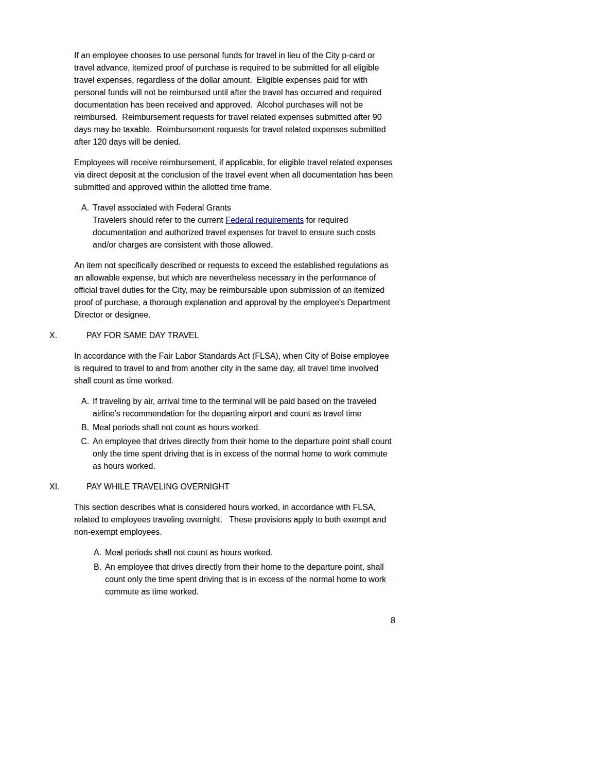If an employee chooses to use personal funds for travel in lieu of the City p-card or travel advance, itemized proof of purchase is required to be submitted for all eligible travel expenses, regardless of the dollar amount. Eligible expenses paid for with personal funds will not be reimbursed until after the travel has occurred and required documentation has been received and approved. Alcohol purchases will not be reimbursed. Reimbursement requests for travel related expenses submitted after 90 days may be taxable. Reimbursement requests for travel related expenses submitted after 120 days will be denied.
Employees will receive reimbursement, if applicable, for eligible travel related expenses via direct deposit at the conclusion of the travel event when all documentation has been submitted and approved within the allotted time frame.
Travel associated with Federal Grants
Travelers should refer to the current Federal requirements for required documentation and authorized travel expenses for travel to ensure such costs and/or charges are consistent with those allowed.
An item not specifically described or requests to exceed the established regulations as an allowable expense, but which are nevertheless necessary in the performance of official travel duties for the City, may be reimbursable upon submission of an itemized proof of purchase, a thorough explanation and approval by the employee's Department Director or designee.
X. PAY FOR SAME DAY TRAVEL
In accordance with the Fair Labor Standards Act (FLSA), when City of Boise employee is required to travel to and from another city in the same day, all travel time involved shall count as time worked.
If traveling by air, arrival time to the terminal will be paid based on the traveled airline's recommendation for the departing airport and count as travel time
Meal periods shall not count as hours worked.
An employee that drives directly from their home to the departure point shall count only the time spent driving that is in excess of the normal home to work commute as hours worked.
XI. PAY WHILE TRAVELING OVERNIGHT
This section describes what is considered hours worked, in accordance with FLSA, related to employees traveling overnight. These provisions apply to both exempt and non-exempt employees.
Meal periods shall not count as hours worked.
An employee that drives directly from their home to the departure point, shall count only the time spent driving that is in excess of the normal home to work commute as time worked.
8